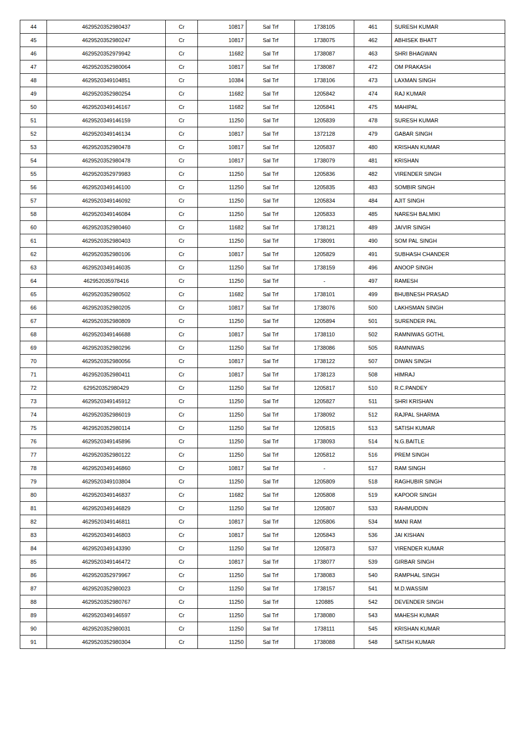| 44 | 4629520352980437 | Cr | 10817 | Sal Trf | 1738105 | 461 | SURESH KUMAR |
| 45 | 4629520352980247 | Cr | 10817 | Sal Trf | 1738075 | 462 | ABHISEK BHATT |
| 46 | 4629520352979942 | Cr | 11682 | Sal Trf | 1738087 | 463 | SHRI BHAGWAN |
| 47 | 4629520352980064 | Cr | 10817 | Sal Trf | 1738087 | 472 | OM PRAKASH |
| 48 | 4629520349104851 | Cr | 10384 | Sal Trf | 1738106 | 473 | LAXMAN SINGH |
| 49 | 4629520352980254 | Cr | 11682 | Sal Trf | 1205842 | 474 | RAJ KUMAR |
| 50 | 4629520349146167 | Cr | 11682 | Sal Trf | 1205841 | 475 | MAHIPAL |
| 51 | 4629520349146159 | Cr | 11250 | Sal Trf | 1205839 | 478 | SURESH KUMAR |
| 52 | 4629520349146134 | Cr | 10817 | Sal Trf | 1372128 | 479 | GABAR SINGH |
| 53 | 4629520352980478 | Cr | 10817 | Sal Trf | 1205837 | 480 | KRISHAN KUMAR |
| 54 | 4629520352980478 | Cr | 10817 | Sal Trf | 1738079 | 481 | KRISHAN |
| 55 | 4629520352979983 | Cr | 11250 | Sal Trf | 1205836 | 482 | VIRENDER SINGH |
| 56 | 4629520349146100 | Cr | 11250 | Sal Trf | 1205835 | 483 | SOMBIR SINGH |
| 57 | 4629520349146092 | Cr | 11250 | Sal Trf | 1205834 | 484 | AJIT SINGH |
| 58 | 4629520349146084 | Cr | 11250 | Sal Trf | 1205833 | 485 | NARESH BALMIKI |
| 60 | 4629520352980460 | Cr | 11682 | Sal Trf | 1738121 | 489 | JAIVIR SINGH |
| 61 | 4629520352980403 | Cr | 11250 | Sal Trf | 1738091 | 490 | SOM PAL SINGH |
| 62 | 4629520352980106 | Cr | 10817 | Sal Trf | 1205829 | 491 | SUBHASH CHANDER |
| 63 | 4629520349146035 | Cr | 11250 | Sal Trf | 1738159 | 496 | ANOOP SINGH |
| 64 | 462952035978416 | Cr | 11250 | Sal Trf | - | 497 | RAMESH |
| 65 | 4629520352980502 | Cr | 11682 | Sal Trf | 1738101 | 499 | BHUBNESH PRASAD |
| 66 | 4629520352980205 | Cr | 10817 | Sal Trf | 1738076 | 500 | LAKHSMAN SINGH |
| 67 | 4629520352980809 | Cr | 11250 | Sal Trf | 1205894 | 501 | SURENDER PAL |
| 68 | 4629520349146688 | Cr | 10817 | Sal Trf | 1738110 | 502 | RAMNIWAS GOTHL |
| 69 | 4629520352980296 | Cr | 11250 | Sal Trf | 1738086 | 505 | RAMNIWAS |
| 70 | 4629520352980056 | Cr | 10817 | Sal Trf | 1738122 | 507 | DIWAN SINGH |
| 71 | 4629520352980411 | Cr | 10817 | Sal Trf | 1738123 | 508 | HIMRAJ |
| 72 | 629520352980429 | Cr | 11250 | Sal Trf | 1205817 | 510 | R.C.PANDEY |
| 73 | 4629520349145912 | Cr | 11250 | Sal Trf | 1205827 | 511 | SHRI KRISHAN |
| 74 | 4629520352986019 | Cr | 11250 | Sal Trf | 1738092 | 512 | RAJPAL SHARMA |
| 75 | 4629520352980114 | Cr | 11250 | Sal Trf | 1205815 | 513 | SATISH KUMAR |
| 76 | 4629520349145896 | Cr | 11250 | Sal Trf | 1738093 | 514 | N.G.BAITLE |
| 77 | 4629520352980122 | Cr | 11250 | Sal Trf | 1205812 | 516 | PREM SINGH |
| 78 | 4629520349146860 | Cr | 10817 | Sal Trf | - | 517 | RAM SINGH |
| 79 | 4629520349103804 | Cr | 11250 | Sal Trf | 1205809 | 518 | RAGHUBIR SINGH |
| 80 | 4629520349146837 | Cr | 11682 | Sal Trf | 1205808 | 519 | KAPOOR SINGH |
| 81 | 4629520349146829 | Cr | 11250 | Sal Trf | 1205807 | 533 | RAHMUDDIN |
| 82 | 4629520349146811 | Cr | 10817 | Sal Trf | 1205806 | 534 | MANI RAM |
| 83 | 4629520349146803 | Cr | 10817 | Sal Trf | 1205843 | 536 | JAI KISHAN |
| 84 | 4629520349143390 | Cr | 11250 | Sal Trf | 1205873 | 537 | VIRENDER KUMAR |
| 85 | 4629520349146472 | Cr | 10817 | Sal Trf | 1738077 | 539 | GIRBAR SINGH |
| 86 | 4629520352979967 | Cr | 11250 | Sal Trf | 1738083 | 540 | RAMPHAL SINGH |
| 87 | 4629520352980023 | Cr | 11250 | Sal Trf | 1738157 | 541 | M.D.WASSIM |
| 88 | 4629520352980767 | Cr | 11250 | Sal Trf | 120885 | 542 | DEVENDER SINGH |
| 89 | 4629520349146597 | Cr | 11250 | Sal Trf | 1738080 | 543 | MAHESH KUMAR |
| 90 | 4629520352980031 | Cr | 11250 | Sal Trf | 1738111 | 545 | KRISHAN KUMAR |
| 91 | 4629520352980304 | Cr | 11250 | Sal Trf | 1738088 | 548 | SATISH KUMAR |